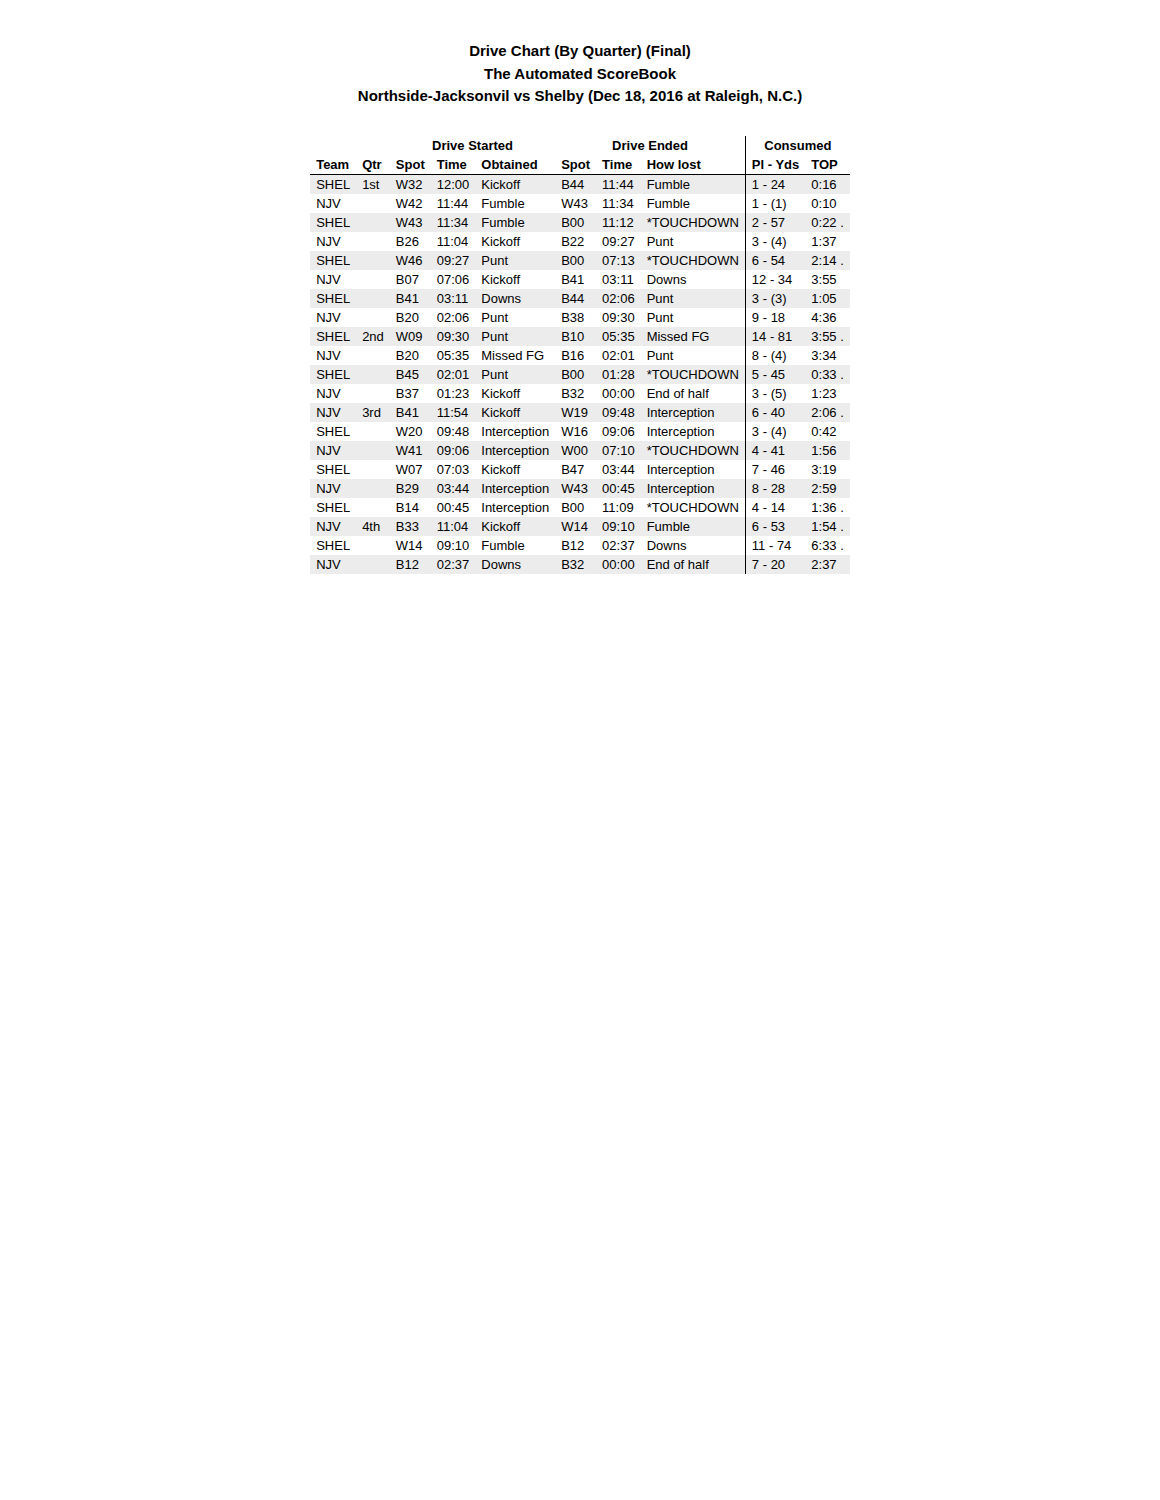Drive Chart (By Quarter) (Final)
The Automated ScoreBook
Northside-Jacksonvil vs Shelby (Dec 18, 2016 at Raleigh, N.C.)
| | Drive Started | Drive Ended | Consumed |
| --- | --- | --- | --- |
| Team | Qtr | Spot | Time | Obtained | Spot | Time | How lost | Pl - Yds | TOP |
| SHEL | 1st | W32 | 12:00 | Kickoff | B44 | 11:44 | Fumble | 1 - 24 | 0:16 |
| NJV | | W42 | 11:44 | Fumble | W43 | 11:34 | Fumble | 1 - (1) | 0:10 |
| SHEL | | W43 | 11:34 | Fumble | B00 | 11:12 | *TOUCHDOWN | 2 - 57 | 0:22 . |
| NJV | | B26 | 11:04 | Kickoff | B22 | 09:27 | Punt | 3 - (4) | 1:37 |
| SHEL | | W46 | 09:27 | Punt | B00 | 07:13 | *TOUCHDOWN | 6 - 54 | 2:14 . |
| NJV | | B07 | 07:06 | Kickoff | B41 | 03:11 | Downs | 12 - 34 | 3:55 |
| SHEL | | B41 | 03:11 | Downs | B44 | 02:06 | Punt | 3 - (3) | 1:05 |
| NJV | | B20 | 02:06 | Punt | B38 | 09:30 | Punt | 9 - 18 | 4:36 |
| SHEL | 2nd | W09 | 09:30 | Punt | B10 | 05:35 | Missed FG | 14 - 81 | 3:55 . |
| NJV | | B20 | 05:35 | Missed FG | B16 | 02:01 | Punt | 8 - (4) | 3:34 |
| SHEL | | B45 | 02:01 | Punt | B00 | 01:28 | *TOUCHDOWN | 5 - 45 | 0:33 . |
| NJV | | B37 | 01:23 | Kickoff | B32 | 00:00 | End of half | 3 - (5) | 1:23 |
| NJV | 3rd | B41 | 11:54 | Kickoff | W19 | 09:48 | Interception | 6 - 40 | 2:06 . |
| SHEL | | W20 | 09:48 | Interception | W16 | 09:06 | Interception | 3 - (4) | 0:42 |
| NJV | | W41 | 09:06 | Interception | W00 | 07:10 | *TOUCHDOWN | 4 - 41 | 1:56 |
| SHEL | | W07 | 07:03 | Kickoff | B47 | 03:44 | Interception | 7 - 46 | 3:19 |
| NJV | | B29 | 03:44 | Interception | W43 | 00:45 | Interception | 8 - 28 | 2:59 |
| SHEL | | B14 | 00:45 | Interception | B00 | 11:09 | *TOUCHDOWN | 4 - 14 | 1:36 . |
| NJV | 4th | B33 | 11:04 | Kickoff | W14 | 09:10 | Fumble | 6 - 53 | 1:54 . |
| SHEL | | W14 | 09:10 | Fumble | B12 | 02:37 | Downs | 11 - 74 | 6:33 . |
| NJV | | B12 | 02:37 | Downs | B32 | 00:00 | End of half | 7 - 20 | 2:37 |